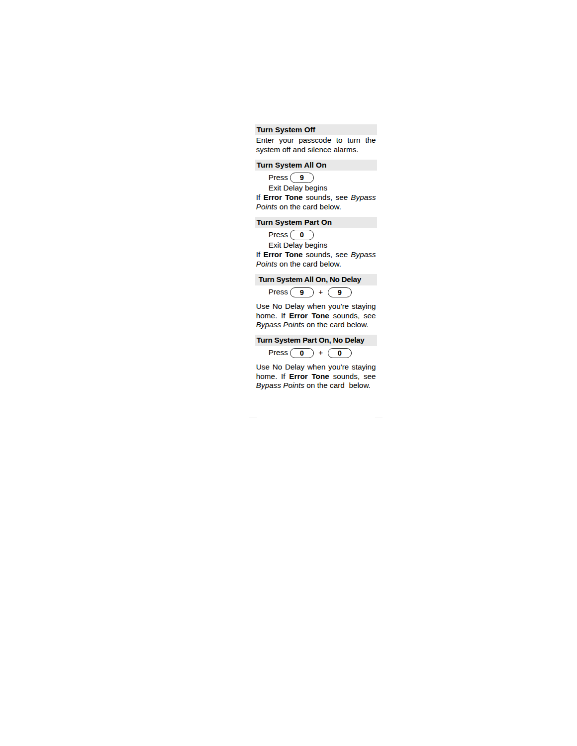Turn System Off
Enter your passcode to turn the system off and silence alarms.
Turn System All On
Press 9
Exit Delay begins
If Error Tone sounds, see Bypass Points on the card below.
Turn System Part On
Press 0
Exit Delay begins
If Error Tone sounds, see Bypass Points on the card below.
Turn System All On, No Delay
Press 9+9
Use No Delay when you're staying home. If Error Tone sounds, see Bypass Points on the card below.
Turn System Part On, No Delay
Press 0+0
Use No Delay when you're staying home. If Error Tone sounds, see Bypass Points on the card below.